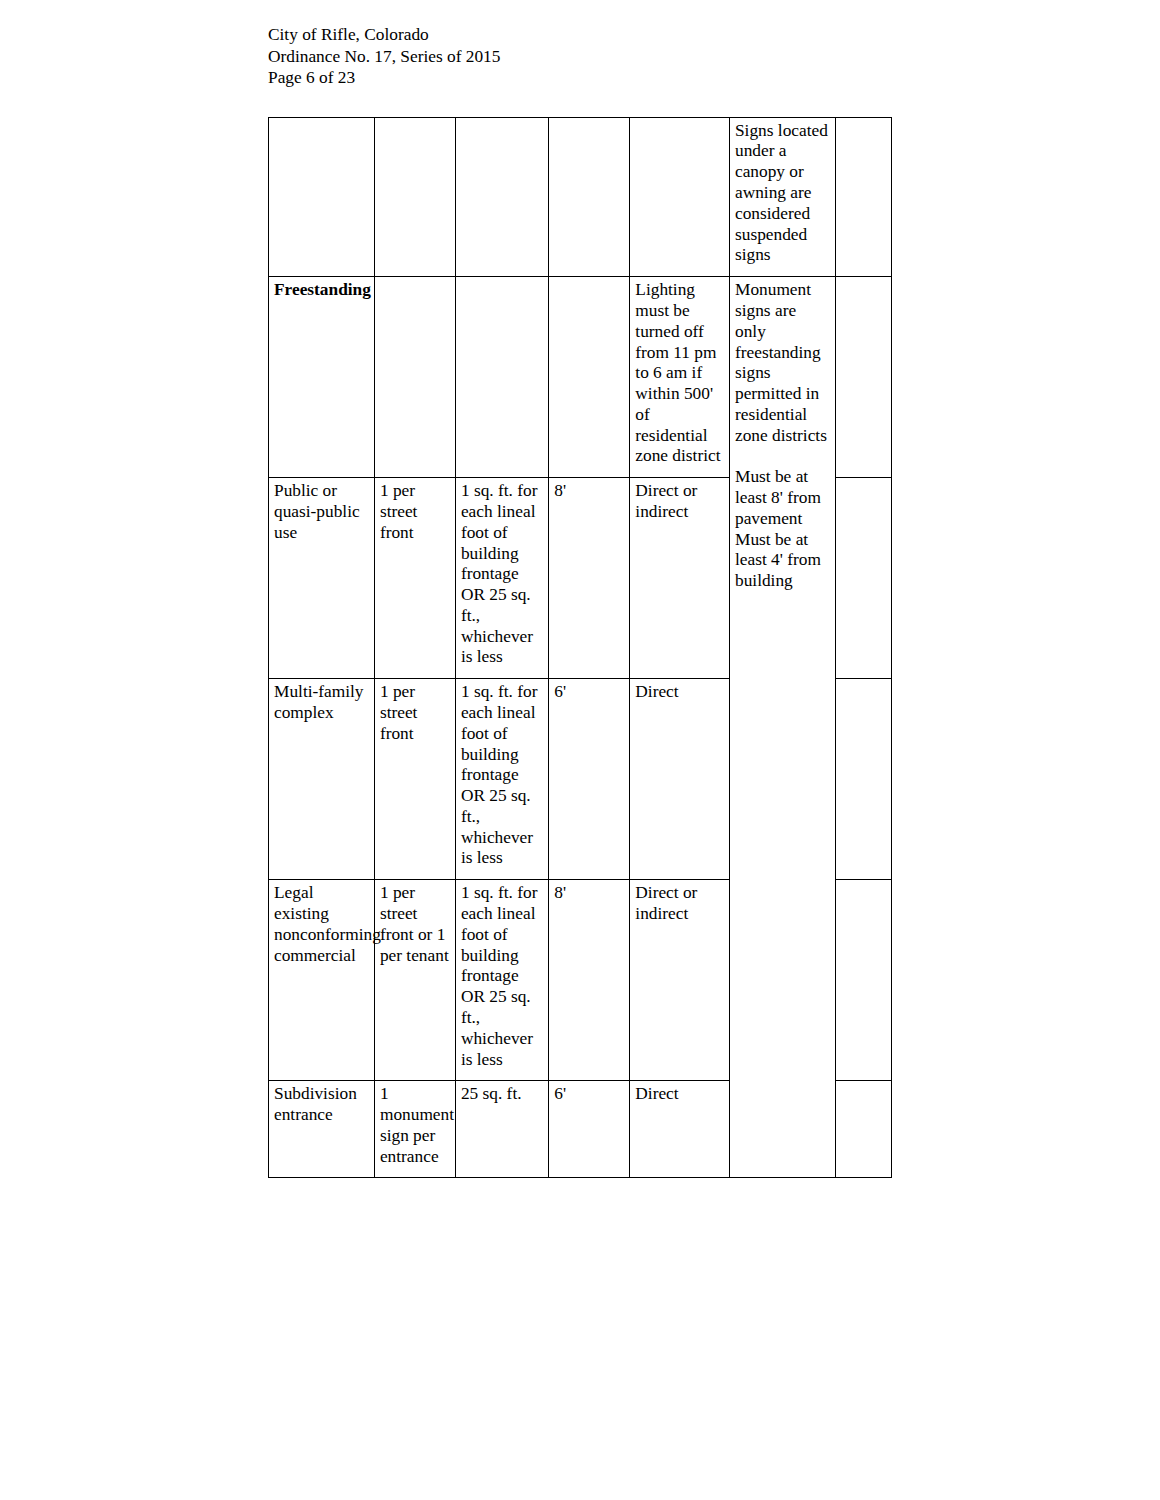City of Rifle, Colorado
Ordinance No. 17, Series of 2015
Page 6 of 23
| | | | | | Signs located under a canopy or awning are considered suspended signs | |
| Freestanding | | | | Lighting must be turned off from 11 pm to 6 am if within 500' of residential zone district | Monument signs are only freestanding signs permitted in residential zone districts Must be at least 8' from pavement Must be at least 4' from building | |
| Public or quasi-public use | 1 per street front | 1 sq. ft. for each lineal foot of building frontage OR 25 sq. ft., whichever is less | 8' | Direct or indirect | |
| Multi-family complex | 1 per street front | 1 sq. ft. for each lineal foot of building frontage OR 25 sq. ft., whichever is less | 6' | Direct | |
| Legal existing nonconforming commercial | 1 per street front or 1 per tenant | 1 sq. ft. for each lineal foot of building frontage OR 25 sq. ft., whichever is less | 8' | Direct or indirect | |
| Subdivision entrance | 1 monument sign per entrance | 25 sq. ft. | 6' | Direct | |